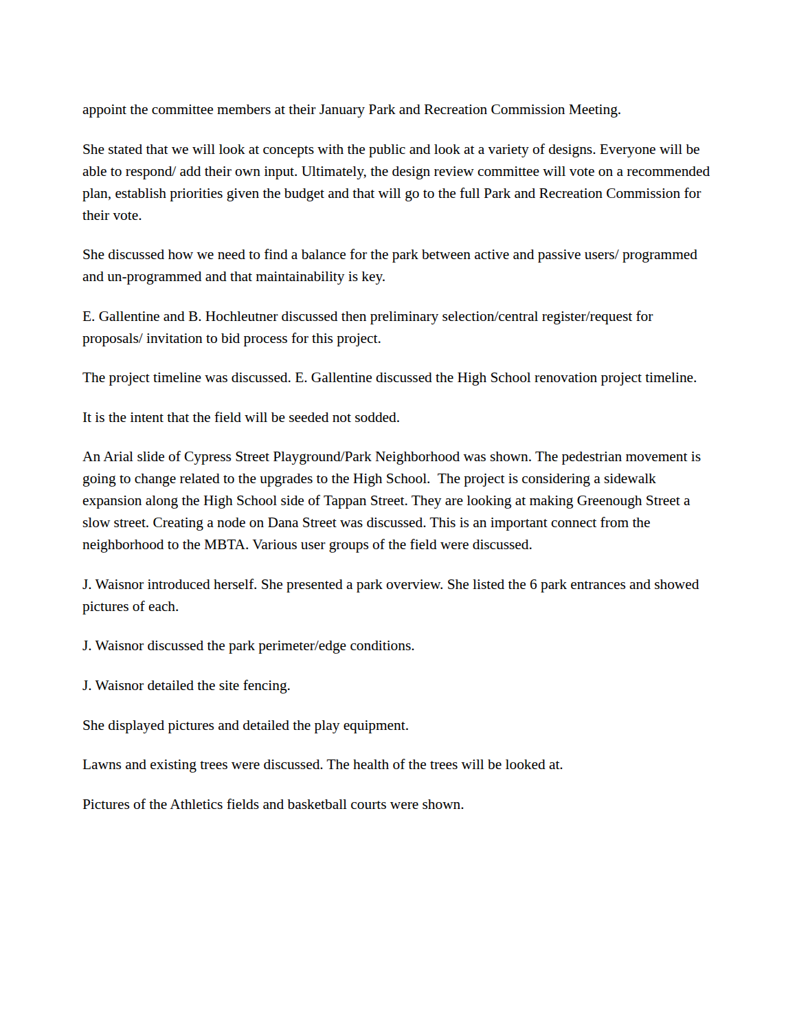appoint the committee members at their January Park and Recreation Commission Meeting.
She stated that we will look at concepts with the public and look at a variety of designs. Everyone will be able to respond/ add their own input. Ultimately, the design review committee will vote on a recommended plan, establish priorities given the budget and that will go to the full Park and Recreation Commission for their vote.
She discussed how we need to find a balance for the park between active and passive users/ programmed and un-programmed and that maintainability is key.
E. Gallentine and B. Hochleutner discussed then preliminary selection/central register/request for proposals/ invitation to bid process for this project.
The project timeline was discussed. E. Gallentine discussed the High School renovation project timeline.
It is the intent that the field will be seeded not sodded.
An Arial slide of Cypress Street Playground/Park Neighborhood was shown. The pedestrian movement is going to change related to the upgrades to the High School. The project is considering a sidewalk expansion along the High School side of Tappan Street. They are looking at making Greenough Street a slow street. Creating a node on Dana Street was discussed. This is an important connect from the neighborhood to the MBTA. Various user groups of the field were discussed.
J. Waisnor introduced herself. She presented a park overview. She listed the 6 park entrances and showed pictures of each.
J. Waisnor discussed the park perimeter/edge conditions.
J. Waisnor detailed the site fencing.
She displayed pictures and detailed the play equipment.
Lawns and existing trees were discussed. The health of the trees will be looked at.
Pictures of the Athletics fields and basketball courts were shown.